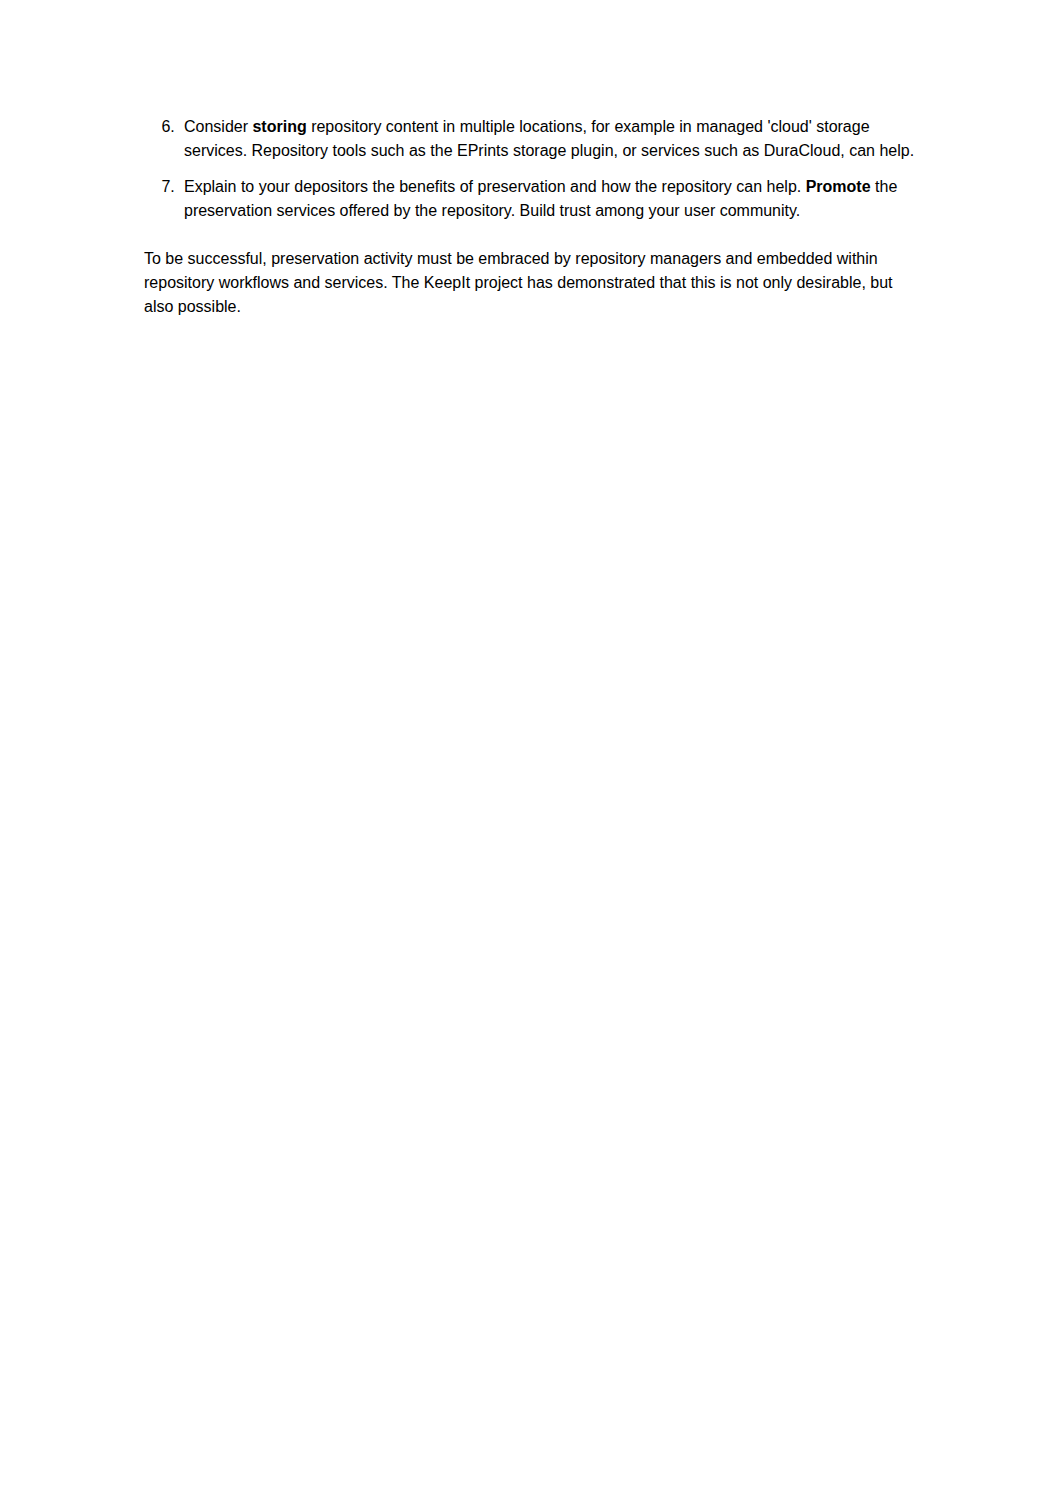Consider storing repository content in multiple locations, for example in managed 'cloud' storage services. Repository tools such as the EPrints storage plugin, or services such as DuraCloud, can help.
Explain to your depositors the benefits of preservation and how the repository can help. Promote the preservation services offered by the repository. Build trust among your user community.
To be successful, preservation activity must be embraced by repository managers and embedded within repository workflows and services. The KeepIt project has demonstrated that this is not only desirable, but also possible.